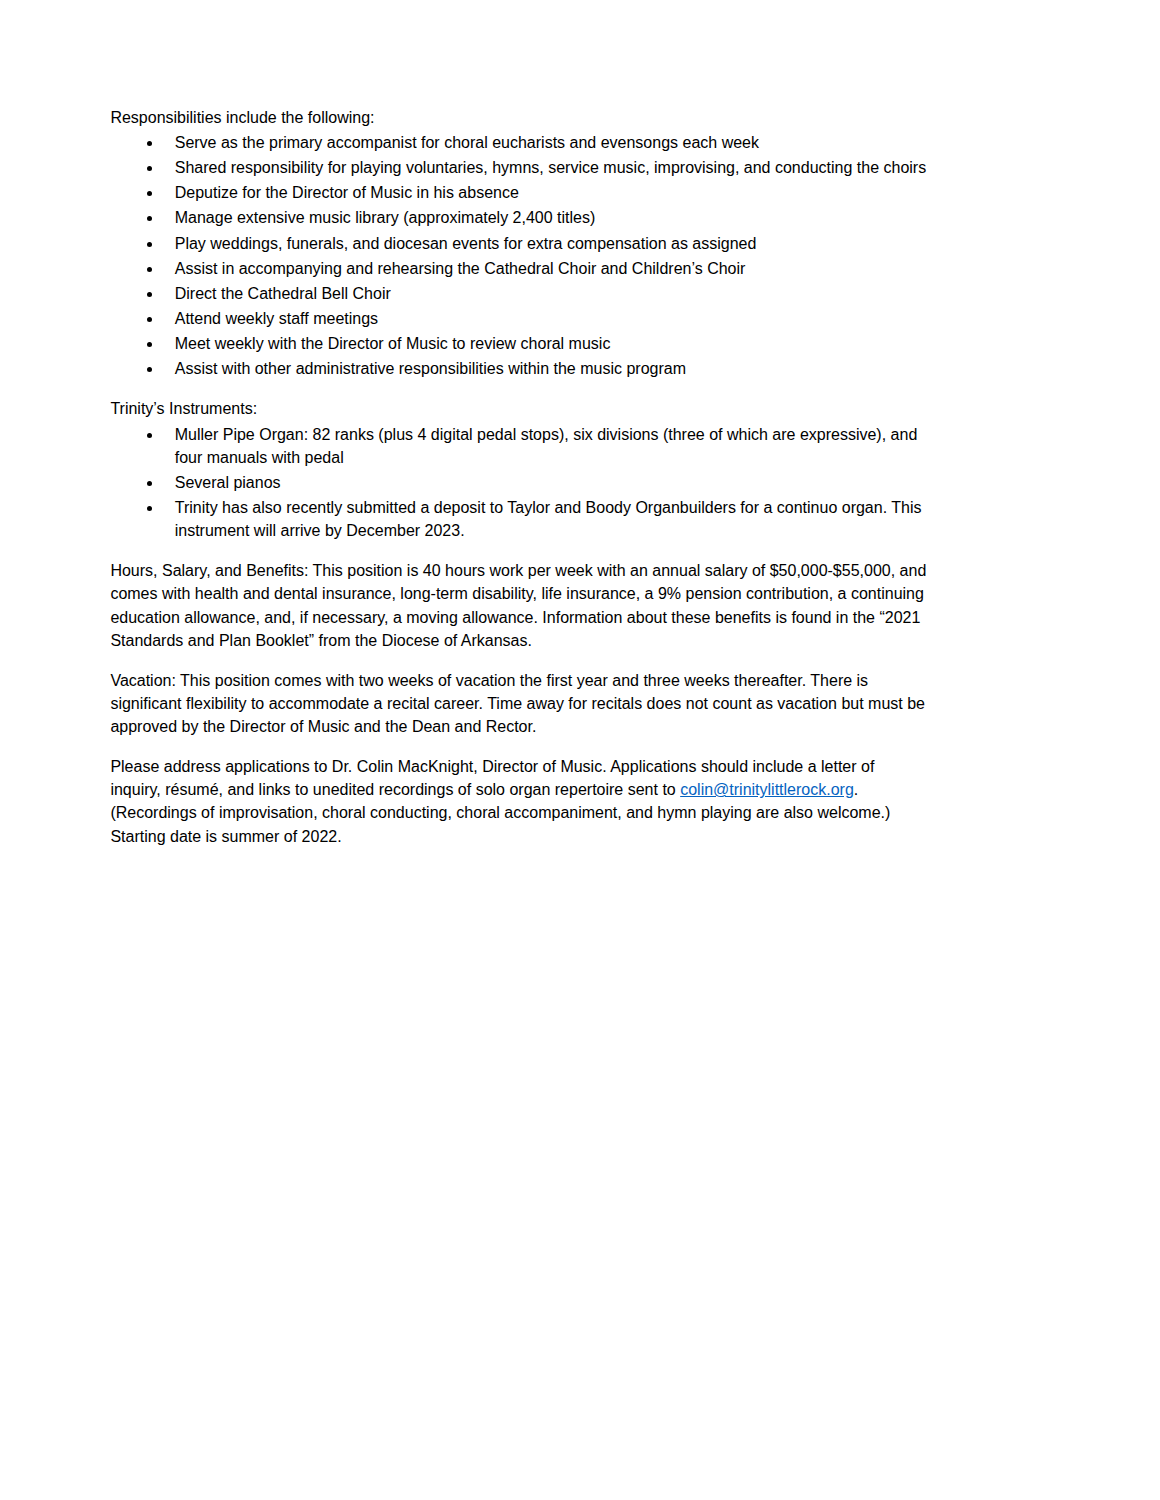Responsibilities include the following:
Serve as the primary accompanist for choral eucharists and evensongs each week
Shared responsibility for playing voluntaries, hymns, service music, improvising, and conducting the choirs
Deputize for the Director of Music in his absence
Manage extensive music library (approximately 2,400 titles)
Play weddings, funerals, and diocesan events for extra compensation as assigned
Assist in accompanying and rehearsing the Cathedral Choir and Children’s Choir
Direct the Cathedral Bell Choir
Attend weekly staff meetings
Meet weekly with the Director of Music to review choral music
Assist with other administrative responsibilities within the music program
Trinity’s Instruments:
Muller Pipe Organ: 82 ranks (plus 4 digital pedal stops), six divisions (three of which are expressive), and four manuals with pedal
Several pianos
Trinity has also recently submitted a deposit to Taylor and Boody Organbuilders for a continuo organ. This instrument will arrive by December 2023.
Hours, Salary, and Benefits: This position is 40 hours work per week with an annual salary of $50,000-$55,000, and comes with health and dental insurance, long-term disability, life insurance, a 9% pension contribution, a continuing education allowance, and, if necessary, a moving allowance. Information about these benefits is found in the “2021 Standards and Plan Booklet” from the Diocese of Arkansas.
Vacation: This position comes with two weeks of vacation the first year and three weeks thereafter. There is significant flexibility to accommodate a recital career. Time away for recitals does not count as vacation but must be approved by the Director of Music and the Dean and Rector.
Please address applications to Dr. Colin MacKnight, Director of Music. Applications should include a letter of inquiry, résumé, and links to unedited recordings of solo organ repertoire sent to colin@trinitylittlerock.org. (Recordings of improvisation, choral conducting, choral accompaniment, and hymn playing are also welcome.) Starting date is summer of 2022.